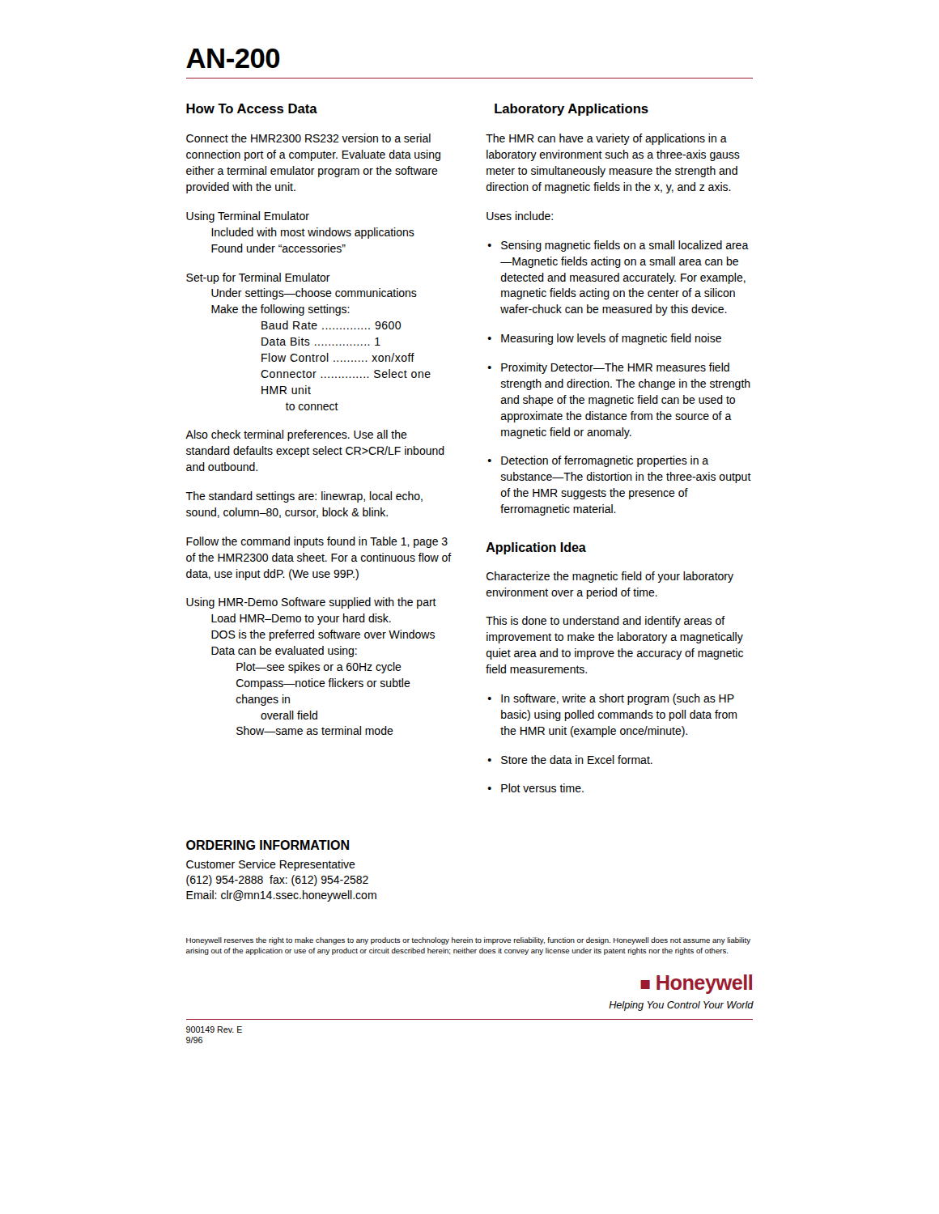AN-200
How To Access Data
Connect the HMR2300 RS232 version to a serial connection port of a computer. Evaluate data using either a terminal emulator program or the software provided with the unit.
Using Terminal Emulator
Included with most windows applications
Found under “accessories”
Set-up for Terminal Emulator
Under settings—choose communications
Make the following settings:
Baud Rate .............. 9600
Data Bits ................ 1
Flow Control .......... xon/xoff
Connector .............. Select one HMR unit
to connect
Also check terminal preferences. Use all the standard defaults except select CR>CR/LF inbound and outbound.
The standard settings are: linewrap, local echo, sound, column–80, cursor, block & blink.
Follow the command inputs found in Table 1, page 3 of the HMR2300 data sheet. For a continuous flow of data, use input ddP. (We use 99P.)
Using HMR-Demo Software supplied with the part
Load HMR–Demo to your hard disk.
DOS is the preferred software over Windows
Data can be evaluated using:
Plot—see spikes or a 60Hz cycle
Compass—notice flickers or subtle changes in
overall field
Show—same as terminal mode
ORDERING INFORMATION
Customer Service Representative
(612) 954-2888 fax: (612) 954-2582
Email: clr@mn14.ssec.honeywell.com
Laboratory Applications
The HMR can have a variety of applications in a laboratory environment such as a three-axis gauss meter to simultaneously measure the strength and direction of magnetic fields in the x, y, and z axis.
Uses include:
Sensing magnetic fields on a small localized area—Magnetic fields acting on a small area can be detected and measured accurately. For example, magnetic fields acting on the center of a silicon wafer-chuck can be measured by this device.
Measuring low levels of magnetic field noise
Proximity Detector—The HMR measures field strength and direction. The change in the strength and shape of the magnetic field can be used to approximate the distance from the source of a magnetic field or anomaly.
Detection of ferromagnetic properties in a substance—The distortion in the three-axis output of the HMR suggests the presence of ferromagnetic material.
Application Idea
Characterize the magnetic field of your laboratory environment over a period of time.
This is done to understand and identify areas of improvement to make the laboratory a magnetically quiet area and to improve the accuracy of magnetic field measurements.
In software, write a short program (such as HP basic) using polled commands to poll data from the HMR unit (example once/minute).
Store the data in Excel format.
Plot versus time.
Honeywell reserves the right to make changes to any products or technology herein to improve reliability, function or design. Honeywell does not assume any liability arising out of the application or use of any product or circuit described herein; neither does it convey any license under its patent rights nor the rights of others.
■Honeywell
Helping You Control Your World
900149 Rev. E
9/96